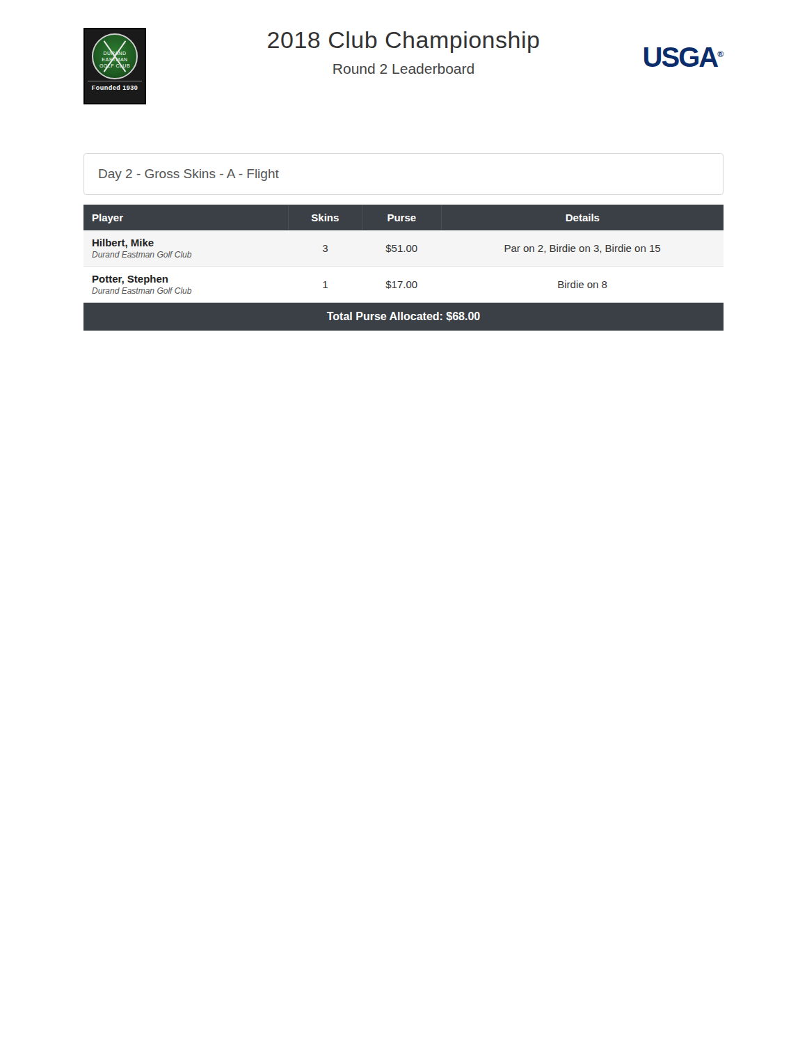DURAND EASTMAN
GOLF CLUB
Founded 1930
2018 Club Championship
Round 2 Leaderboard
USGA®
Day 2 - Gross Skins - A - Flight
| Player | Skins | Purse | Details |
| --- | --- | --- | --- |
| Hilbert, Mike Durand Eastman Golf Club | 3 | $51.00 | Par on 2, Birdie on 3, Birdie on 15 |
| Potter, Stephen Durand Eastman Golf Club | 1 | $17.00 | Birdie on 8 |
| Total Purse Allocated: $68.00 |